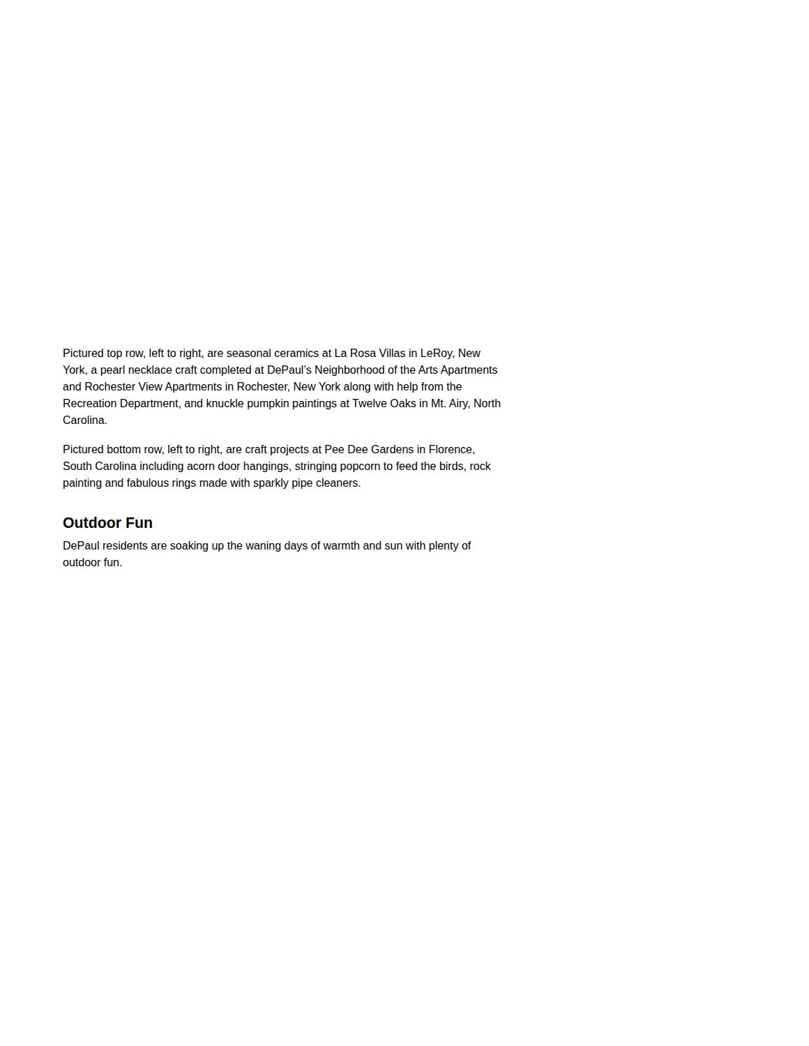Pictured top row, left to right, are seasonal ceramics at La Rosa Villas in LeRoy, New York, a pearl necklace craft completed at DePaul’s Neighborhood of the Arts Apartments and Rochester View Apartments in Rochester, New York along with help from the Recreation Department, and knuckle pumpkin paintings at Twelve Oaks in Mt. Airy, North Carolina.
Pictured bottom row, left to right, are craft projects at Pee Dee Gardens in Florence, South Carolina including acorn door hangings, stringing popcorn to feed the birds, rock painting and fabulous rings made with sparkly pipe cleaners.
Outdoor Fun
DePaul residents are soaking up the waning days of warmth and sun with plenty of outdoor fun.